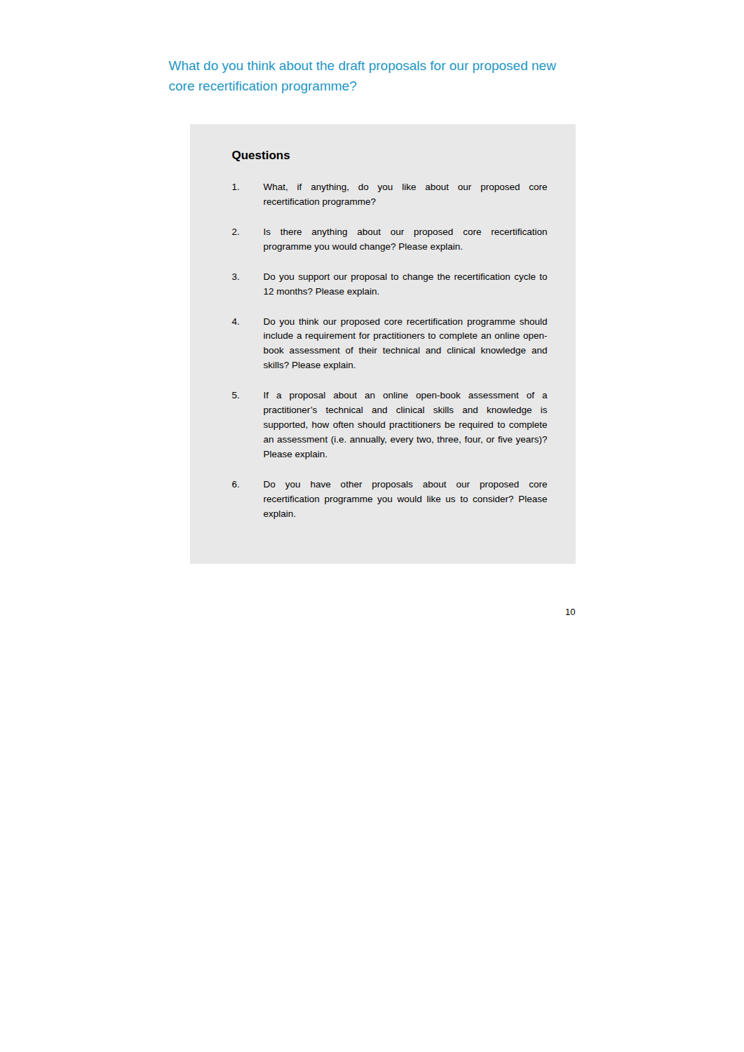What do you think about the draft proposals for our proposed new core recertification programme?
Questions
What, if anything, do you like about our proposed core recertification programme?
Is there anything about our proposed core recertification programme you would change? Please explain.
Do you support our proposal to change the recertification cycle to 12 months? Please explain.
Do you think our proposed core recertification programme should include a requirement for practitioners to complete an online open-book assessment of their technical and clinical knowledge and skills? Please explain.
If a proposal about an online open-book assessment of a practitioner’s technical and clinical skills and knowledge is supported, how often should practitioners be required to complete an assessment (i.e. annually, every two, three, four, or five years)? Please explain.
Do you have other proposals about our proposed core recertification programme you would like us to consider? Please explain.
10